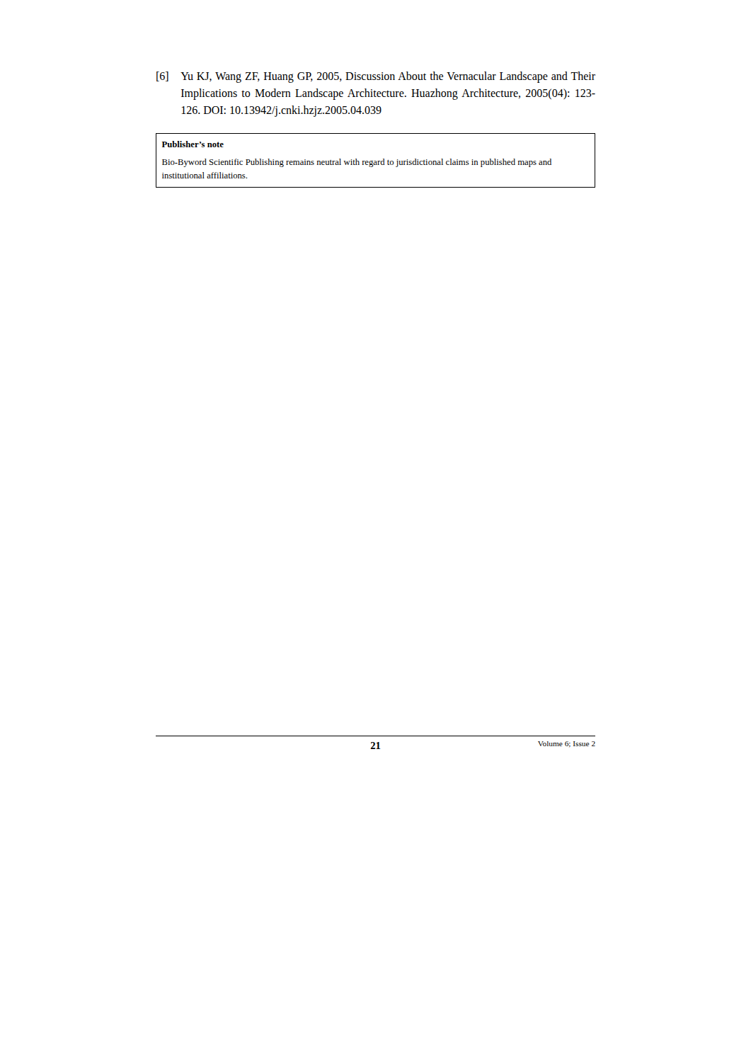[6]
Yu KJ, Wang ZF, Huang GP, 2005, Discussion About the Vernacular Landscape and Their Implications to Modern Landscape Architecture. Huazhong Architecture, 2005(04): 123-126. DOI: 10.13942/j.cnki.hzjz.2005.04.039
Publisher’s note
Bio-Byword Scientific Publishing remains neutral with regard to jurisdictional claims in published maps and institutional affiliations.
21 Volume 6; Issue 2